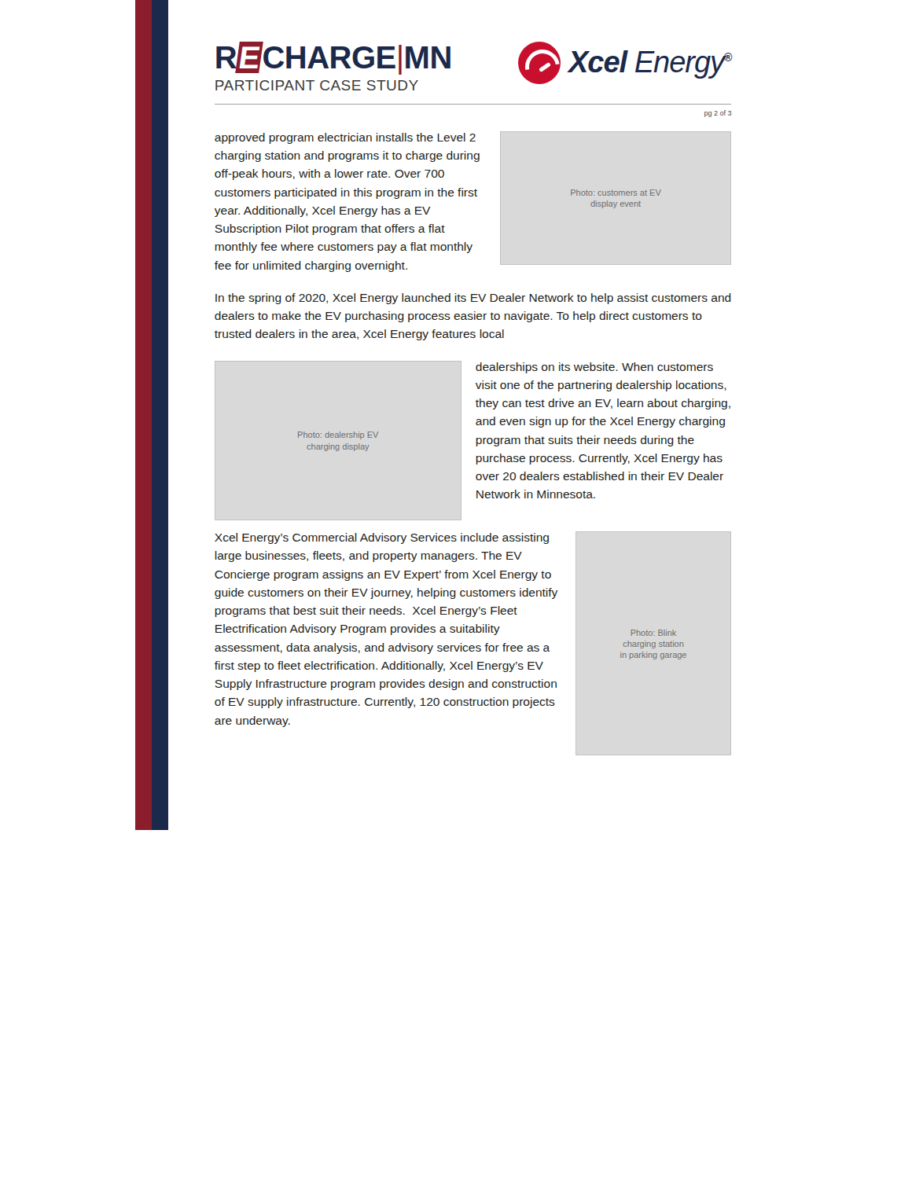RECHARGE|MN
Participant Case Study
Xcel Energy®
pg 2 of 3
Photo: customers at EV display event
approved program electrician installs the Level 2 charging station and programs it to charge during off-peak hours, with a lower rate. Over 700 customers participated in this program in the first year. Additionally, Xcel Energy has a EV Subscription Pilot program that offers a flat monthly fee where customers pay a flat monthly fee for unlimited charging overnight.
In the spring of 2020, Xcel Energy launched its EV Dealer Network to help assist customers and dealers to make the EV purchasing process easier to navigate. To help direct customers to trusted dealers in the area, Xcel Energy features local
Photo: dealership EV charging display
dealerships on its website. When customers visit one of the partnering dealership locations, they can test drive an EV, learn about charging, and even sign up for the Xcel Energy charging program that suits their needs during the purchase process. Currently, Xcel Energy has over 20 dealers established in their EV Dealer Network in Minnesota.
Photo: Blink charging station in parking garage
Xcel Energy’s Commercial Advisory Services include assisting large businesses, fleets, and property managers. The EV Concierge program assigns an EV Expert’ from Xcel Energy to guide customers on their EV journey, helping customers identify programs that best suit their needs. Xcel Energy’s Fleet Electrification Advisory Program provides a suitability assessment, data analysis, and advisory services for free as a first step to fleet electrification. Additionally, Xcel Energy’s EV Supply Infrastructure program provides design and construction of EV supply infrastructure. Currently, 120 construction projects are underway.